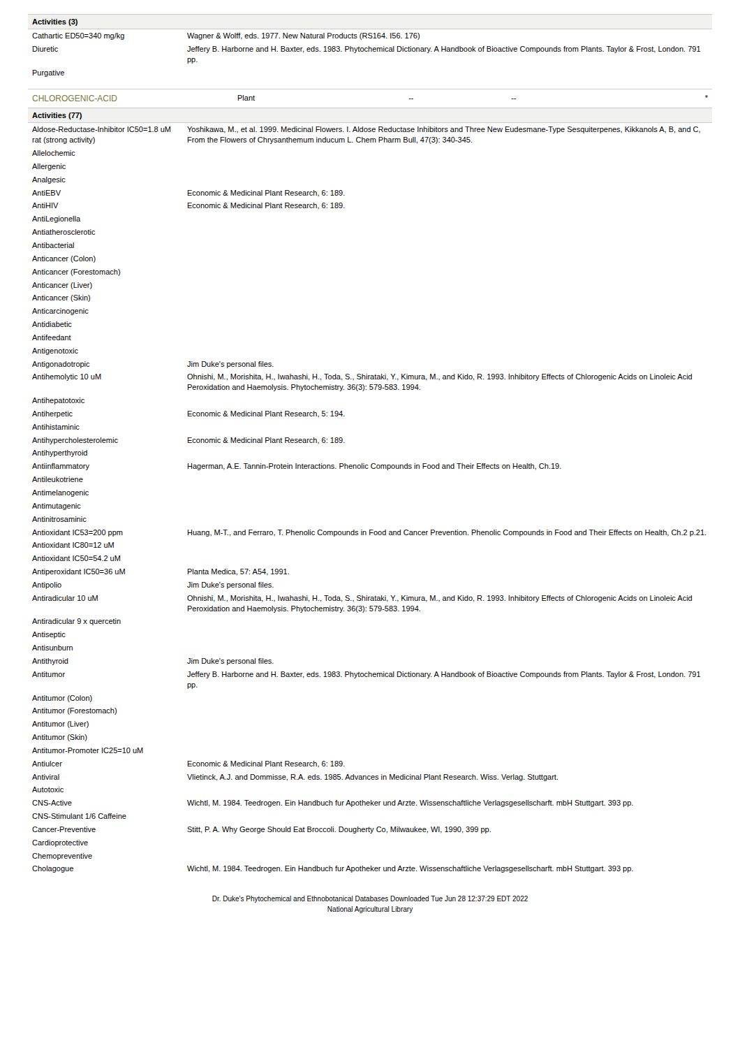| Activities (3) |
| Cathartic ED50=340 mg/kg | Wagner & Wolff, eds. 1977. New Natural Products (RS164. I56. 176) |
| Diuretic | Jeffery B. Harborne and H. Baxter, eds. 1983. Phytochemical Dictionary. A Handbook of Bioactive Compounds from Plants. Taylor & Frost, London. 791 pp. |
| Purgative | |
| CHLOROGENIC-ACID | Plant | -- | -- | * |
| Activities (77) |
| Aldose-Reductase-Inhibitor IC50=1.8 uM rat (strong activity) | Yoshikawa, M., et al. 1999. Medicinal Flowers. I. Aldose Reductase Inhibitors and Three New Eudesmane-Type Sesquiterpenes, Kikkanols A, B, and C, From the Flowers of Chrysanthemum inducum L. Chem Pharm Bull, 47(3): 340-345. |
| Allelochemic | |
| Allergenic | |
| Analgesic | |
| AntiEBV | Economic & Medicinal Plant Research, 6: 189. |
| AntiHIV | Economic & Medicinal Plant Research, 6: 189. |
| AntiLegionella | |
| Antiatherosclerotic | |
| Antibacterial | |
| Anticancer (Colon) | |
| Anticancer (Forestomach) | |
| Anticancer (Liver) | |
| Anticancer (Skin) | |
| Anticarcinogenic | |
| Antidiabetic | |
| Antifeedant | |
| Antigenotoxic | |
| Antigonadotropic | Jim Duke's personal files. |
| Antihemolytic 10 uM | Ohnishi, M., Morishita, H., Iwahashi, H., Toda, S., Shirataki, Y., Kimura, M., and Kido, R. 1993. Inhibitory Effects of Chlorogenic Acids on Linoleic Acid Peroxidation and Haemolysis. Phytochemistry. 36(3): 579-583. 1994. |
| Antihepatotoxic | |
| Antiherpetic | Economic & Medicinal Plant Research, 5: 194. |
| Antihistaminic | |
| Antihypercholesterolemic | Economic & Medicinal Plant Research, 6: 189. |
| Antihyperthyroid | |
| Antiinflammatory | Hagerman, A.E. Tannin-Protein Interactions. Phenolic Compounds in Food and Their Effects on Health, Ch.19. |
| Antileukotriene | |
| Antimelanogenic | |
| Antimutagenic | |
| Antinitrosaminic | |
| Antioxidant IC53=200 ppm | Huang, M-T., and Ferraro, T. Phenolic Compounds in Food and Cancer Prevention. Phenolic Compounds in Food and Their Effects on Health, Ch.2 p.21. |
| Antioxidant IC80=12 uM | |
| Antioxidant IC50=54.2 uM | |
| Antiperoxidant IC50=36 uM | Planta Medica, 57: A54, 1991. |
| Antipolio | Jim Duke's personal files. |
| Antiradicular 10 uM | Ohnishi, M., Morishita, H., Iwahashi, H., Toda, S., Shirataki, Y., Kimura, M., and Kido, R. 1993. Inhibitory Effects of Chlorogenic Acids on Linoleic Acid Peroxidation and Haemolysis. Phytochemistry. 36(3): 579-583. 1994. |
| Antiradicular 9 x quercetin | |
| Antiseptic | |
| Antisunburn | |
| Antithyroid | Jim Duke's personal files. |
| Antitumor | Jeffery B. Harborne and H. Baxter, eds. 1983. Phytochemical Dictionary. A Handbook of Bioactive Compounds from Plants. Taylor & Frost, London. 791 pp. |
| Antitumor (Colon) | |
| Antitumor (Forestomach) | |
| Antitumor (Liver) | |
| Antitumor (Skin) | |
| Antitumor-Promoter IC25=10 uM | |
| Antiulcer | Economic & Medicinal Plant Research, 6: 189. |
| Antiviral | Vlietinck, A.J. and Dommisse, R.A. eds. 1985. Advances in Medicinal Plant Research. Wiss. Verlag. Stuttgart. |
| Autotoxic | |
| CNS-Active | Wichtl, M. 1984. Teedrogen. Ein Handbuch fur Apotheker und Arzte. Wissenschaftliche Verlagsgesellscharft. mbH Stuttgart. 393 pp. |
| CNS-Stimulant 1/6 Caffeine | |
| Cancer-Preventive | Stitt, P. A. Why George Should Eat Broccoli. Dougherty Co, Milwaukee, WI, 1990, 399 pp. |
| Cardioprotective | |
| Chemopreventive | |
| Cholagogue | Wichtl, M. 1984. Teedrogen. Ein Handbuch fur Apotheker und Arzte. Wissenschaftliche Verlagsgesellscharft. mbH Stuttgart. 393 pp. |
Dr. Duke's Phytochemical and Ethnobotanical Databases Downloaded Tue Jun 28 12:37:29 EDT 2022
National Agricultural Library